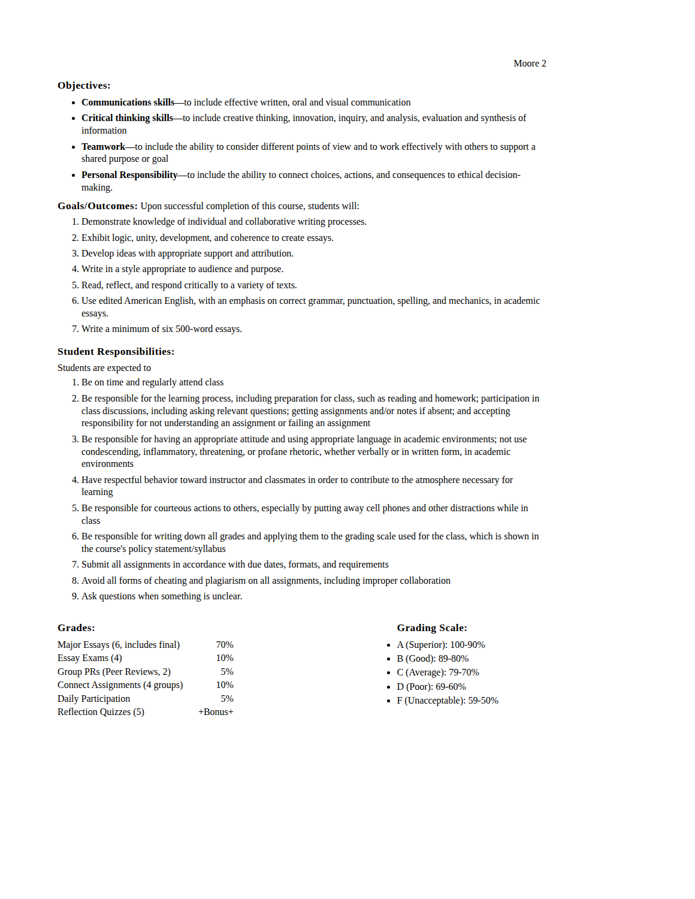Moore 2
Objectives:
Communications skills—to include effective written, oral and visual communication
Critical thinking skills—to include creative thinking, innovation, inquiry, and analysis, evaluation and synthesis of information
Teamwork—to include the ability to consider different points of view and to work effectively with others to support a shared purpose or goal
Personal Responsibility—to include the ability to connect choices, actions, and consequences to ethical decision-making.
Goals/Outcomes:
Upon successful completion of this course, students will:
Demonstrate knowledge of individual and collaborative writing processes.
Exhibit logic, unity, development, and coherence to create essays.
Develop ideas with appropriate support and attribution.
Write in a style appropriate to audience and purpose.
Read, reflect, and respond critically to a variety of texts.
Use edited American English, with an emphasis on correct grammar, punctuation, spelling, and mechanics, in academic essays.
Write a minimum of six 500-word essays.
Student Responsibilities:
Students are expected to
Be on time and regularly attend class
Be responsible for the learning process, including preparation for class, such as reading and homework; participation in class discussions, including asking relevant questions; getting assignments and/or notes if absent; and accepting responsibility for not understanding an assignment or failing an assignment
Be responsible for having an appropriate attitude and using appropriate language in academic environments; not use condescending, inflammatory, threatening, or profane rhetoric, whether verbally or in written form, in academic environments
Have respectful behavior toward instructor and classmates in order to contribute to the atmosphere necessary for learning
Be responsible for courteous actions to others, especially by putting away cell phones and other distractions while in class
Be responsible for writing down all grades and applying them to the grading scale used for the class, which is shown in the course's policy statement/syllabus
Submit all assignments in accordance with due dates, formats, and requirements
Avoid all forms of cheating and plagiarism on all assignments, including improper collaboration
Ask questions when something is unclear.
Grades:
| Major Essays (6, includes final) | 70% |
| Essay Exams (4) | 10% |
| Group PRs (Peer Reviews, 2) | 5% |
| Connect Assignments (4 groups) | 10% |
| Daily Participation | 5% |
| Reflection Quizzes (5) | +Bonus+ |
Grading Scale:
A (Superior): 100-90%
B (Good): 89-80%
C (Average): 79-70%
D (Poor): 69-60%
F (Unacceptable): 59-50%